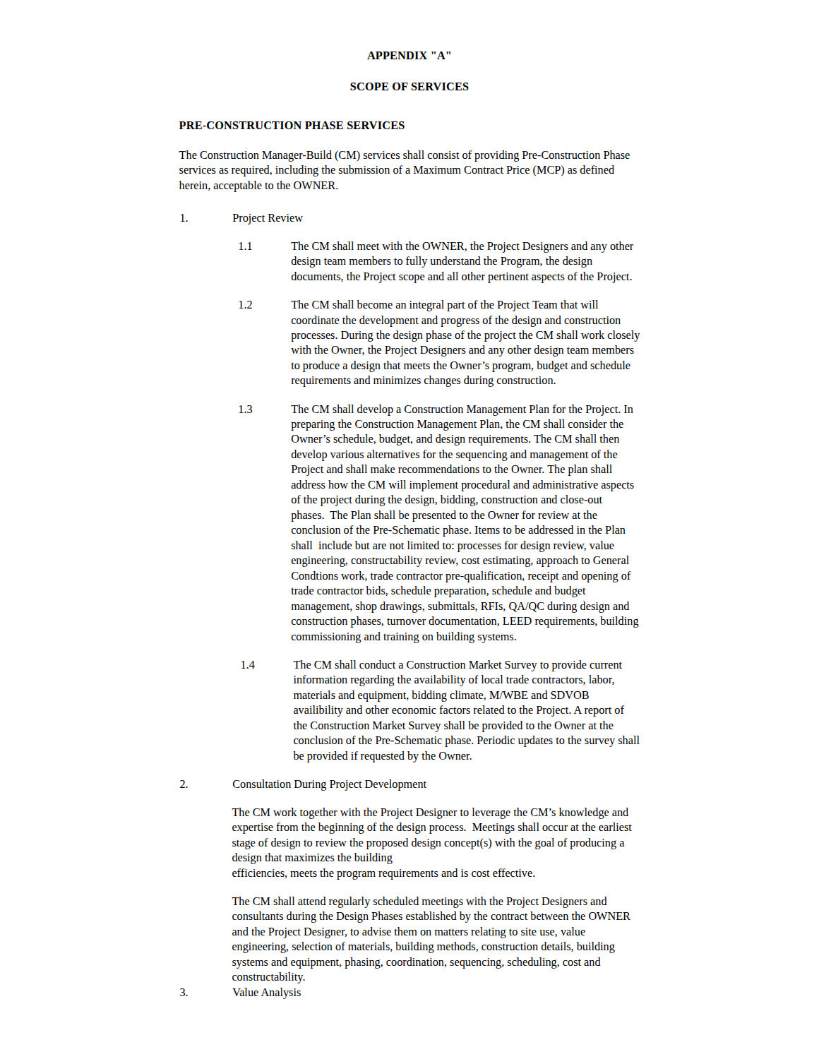APPENDIX "A"
SCOPE OF SERVICES
PRE-CONSTRUCTION PHASE SERVICES
The Construction Manager-Build (CM) services shall consist of providing Pre-Construction Phase services as required, including the submission of a Maximum Contract Price (MCP) as defined herein, acceptable to the OWNER.
1.
Project Review
1.1
The CM shall meet with the OWNER, the Project Designers and any other design team members to fully understand the Program, the design documents, the Project scope and all other pertinent aspects of the Project.
1.2
The CM shall become an integral part of the Project Team that will coordinate the development and progress of the design and construction processes. During the design phase of the project the CM shall work closely with the Owner, the Project Designers and any other design team members to produce a design that meets the Owner’s program, budget and schedule requirements and minimizes changes during construction.
1.3
The CM shall develop a Construction Management Plan for the Project. In preparing the Construction Management Plan, the CM shall consider the Owner’s schedule, budget, and design requirements. The CM shall then develop various alternatives for the sequencing and management of the Project and shall make recommendations to the Owner. The plan shall address how the CM will implement procedural and administrative aspects of the project during the design, bidding, construction and close-out phases. The Plan shall be presented to the Owner for review at the conclusion of the Pre-Schematic phase. Items to be addressed in the Plan shall include but are not limited to: processes for design review, value engineering, constructability review, cost estimating, approach to General Condtions work, trade contractor pre-qualification, receipt and opening of trade contractor bids, schedule preparation, schedule and budget management, shop drawings, submittals, RFIs, QA/QC during design and construction phases, turnover documentation, LEED requirements, building commissioning and training on building systems.
1.4
The CM shall conduct a Construction Market Survey to provide current information regarding the availability of local trade contractors, labor, materials and equipment, bidding climate, M/WBE and SDVOB availibility and other economic factors related to the Project. A report of the Construction Market Survey shall be provided to the Owner at the conclusion of the Pre-Schematic phase. Periodic updates to the survey shall be provided if requested by the Owner.
2.
Consultation During Project Development
The CM work together with the Project Designer to leverage the CM’s knowledge and expertise from the beginning of the design process. Meetings shall occur at the earliest stage of design to review the proposed design concept(s) with the goal of producing a design that maximizes the building
efficiencies, meets the program requirements and is cost effective.
The CM shall attend regularly scheduled meetings with the Project Designers and consultants during the Design Phases established by the contract between the OWNER and the Project Designer, to advise them on matters relating to site use, value engineering, selection of materials, building methods, construction details, building systems and equipment, phasing, coordination, sequencing, scheduling, cost and constructability.
3.
Value Analysis